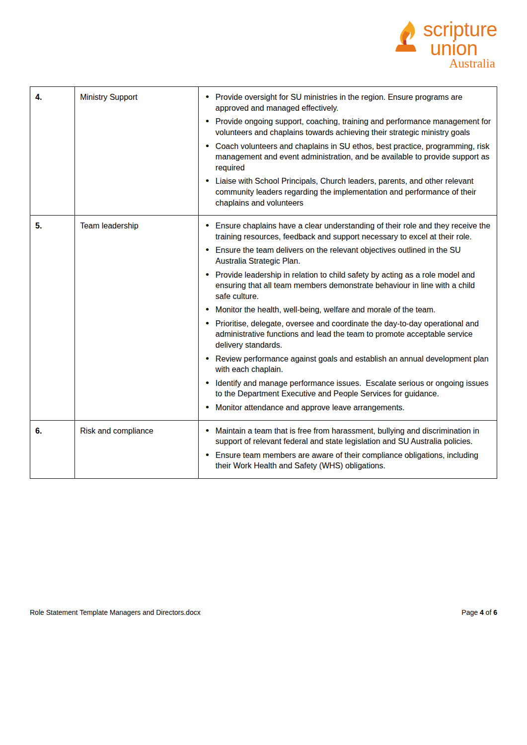scripture
union
Australia
| 4. | Ministry Support | Provide oversight for SU ministries in the region. Ensure programs are approved and managed effectively. Provide ongoing support, coaching, training and performance management for volunteers and chaplains towards achieving their strategic ministry goals Coach volunteers and chaplains in SU ethos, best practice, programming, risk management and event administration, and be available to provide support as required Liaise with School Principals, Church leaders, parents, and other relevant community leaders regarding the implementation and performance of their chaplains and volunteers |
| 5. | Team leadership | Ensure chaplains have a clear understanding of their role and they receive the training resources, feedback and support necessary to excel at their role. Ensure the team delivers on the relevant objectives outlined in the SU Australia Strategic Plan. Provide leadership in relation to child safety by acting as a role model and ensuring that all team members demonstrate behaviour in line with a child safe culture. Monitor the health, well-being, welfare and morale of the team. Prioritise, delegate, oversee and coordinate the day-to-day operational and administrative functions and lead the team to promote acceptable service delivery standards. Review performance against goals and establish an annual development plan with each chaplain. Identify and manage performance issues. Escalate serious or ongoing issues to the Department Executive and People Services for guidance. Monitor attendance and approve leave arrangements. |
| 6. | Risk and compliance | Maintain a team that is free from harassment, bullying and discrimination in support of relevant federal and state legislation and SU Australia policies. Ensure team members are aware of their compliance obligations, including their Work Health and Safety (WHS) obligations. |
Role Statement Template Managers and Directors.docx
Page 4 of 6